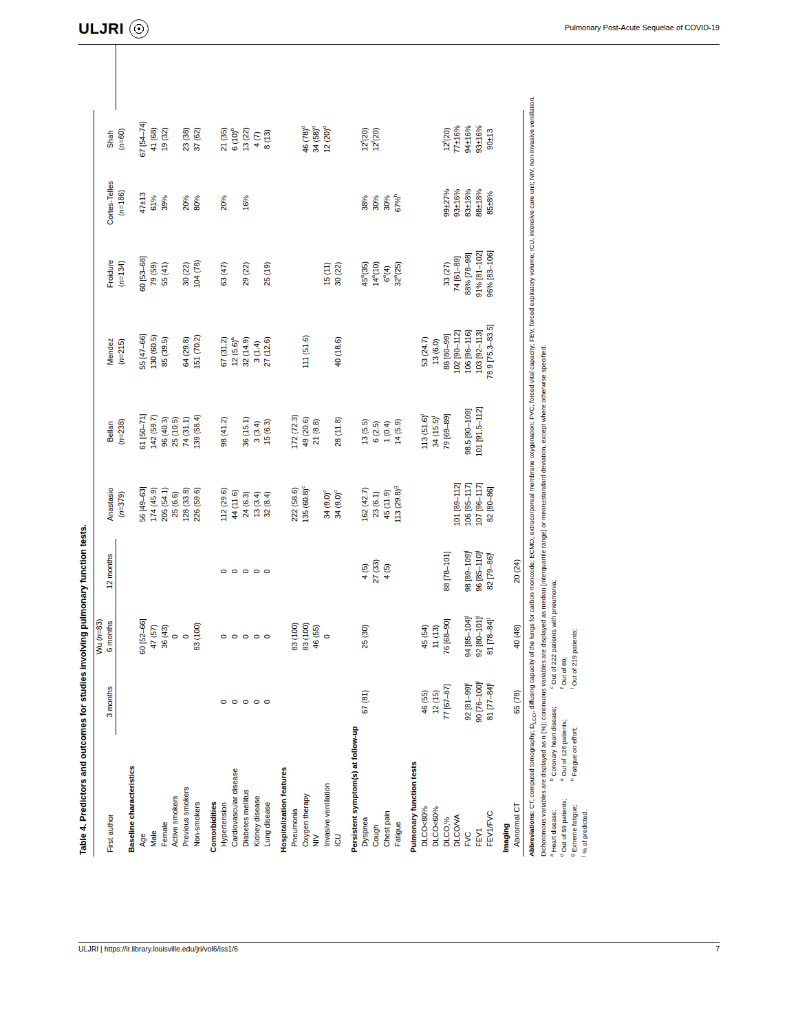ULJRI
Pulmonary Post-Acute Sequelae of COVID-19
Table 4. Predictors and outcomes for studies involving pulmonary function tests.
| First author | Wu ( n =83) | Anastasio | Bellan | Mendez | Froidure | Cortes-Telles | Shah |
| --- | --- | --- | --- | --- | --- | --- | --- |
| 3 months | 6 months | 12 months | | | | | | |
| | | | | ( n =379) | ( n =238) | ( n =215) | ( n =134) | ( n =186) | ( n =60) |
| Baseline characteristics |
| Age | 60 [52–66] | 56 [49–63] | 61 [50–71] | 55 [47–66] | 60 [53–68] | 47±13 | 67 [54–74] |
| Male | 47 (57) | 174 (45.9) | 142 (59.7) | 130 (60.5) | 79 (59) | 61% | 41 (68) |
| Female | 36 (43) | 205 (54.1) | 96 (40.3) | 85 (39.5) | 55 (41) | 39% | 19 (32) |
| Active smokers | 0 | 25 (6.6) | 25 (10.5) | | | | |
| Previous smokers | 0 | 128 (33.8) | 74 (31.1) | 64 (29.8) | 30 (22) | 20% | 23 (38) |
| Non-smokers | 83 (100) | 226 (59.6) | 139 (58.4) | 151 (70.2) | 104 (78) | 80% | 37 (62) |
| Comorbidities |
| Hypertension | 0 | 0 | 0 | 112 (29.6) | 98 (41.2) | 67 (31.2) | 63 (47) | 20% | 21 (35) |
| Cardiovascular disease | 0 | 0 | 0 | 44 (11.6) | | 12 (5.6) a | | | 6 (10) b |
| Diabetes mellitus | 0 | 0 | 0 | 24 (6.3) | 36 (15.1) | 32 (14.9) | 29 (22) | 16% | 13 (22) |
| Kidney disease | 0 | 0 | 0 | 13 (3.4) | 3 (3.4) | 3 (1.4) | | | 4 (7) |
| Lung disease | 0 | 0 | 0 | 32 (8.4) | 15 (6.3) | 27 (12.6) | 25 (19) | | 8 (13) |
| Hospitalization features |
| Pneumonia | | 83 (100) | | 222 (58.6) | 172 (72.3) | | | | |
| Oxygen therapy | | 83 (100) | | 135 (60.8) c | 49 (20.6) | 111 (51.6) | | | 46 (78) d |
| NIV | | 46 (55) | | | 21 (8.8) | | | | 34 (58) d |
| Invasive ventilation | | 0 | | 34 (9.0) c | | | 15 (11) | | 12 (20) d |
| ICU | | | | 34 (9.0) c | 28 (11.8) | 40 (18.6) | 30 (22) | | |
| Persistent symptom(s) at follow-up |
| Dyspnea | 67 (81) | 25 (30) | 4 (5) | 162 (42.7) | 13 (5.5) | | 45 e (35) | 38% | 12 f (20) |
| Cough | | | 27 (33) | 23 (6.1) | 6 (2.5) | | 14 e (10) | 30% | 12 f (20) |
| Chest pain | | | 4 (5) | 45 (11.9) | 1 (0.4) | | 6 e (4) | 30% | |
| Fatigue | | | | 113 (29.8) g | 14 (5.9) | | 32 e (25) | 67% h | |
| Pulmonary function tests |
| DLCO<80% | 46 (55) | 45 (54) | | | 113 (51.6) i | 53 (24.7) | | | |
| DLCO<60% | 12 (15) | 11 (13) | | | 34 (15.5) i | 13 (6.0) | | | |
| DLCO,% | 77 [67–87] | 76 [68–90] | 88 [78–101] | | 79 [69–89] | 88 [80–99] | 33 (27) | 99±27% | 12 f (20) |
| DLCO/VA | | | | 101 [89–112] | | 102 [90–112] | 74 [61–89] | 93±16% | 77±16% |
| FVC | 92 [81–99] j | 94 [85–104] j | 98 [89–109] j | 106 [95–117] | 98.5 [90–109] | 106 [96–116] | 88% [78–98] | 83±18% | 94±16% |
| FEV1 | 90 [76–100] j | 92 [80–101] j | 96 [85–110] j | 107 [96–117] | 101 [91.5–112] | 103 [92–113] | 91% [81–102] | 88±18% | 93±16% |
| FEV1/FVC | 81 [77–84] j | 81 [78–84] j | 82 [79–86] j | 82 [80–86] | | 78.9 [75.3–83.5] | 96% [83–106] | 85±8% | 90±13 |
| Imaging |
| Abnormal CT | 65 (78) | 40 (48) | 20 (24) | | | | | | |
Abbreviations: CT, computed tomography; DLCO, diffusing capacity of the lungs for carbon monoxide; ECMO, extracorporeal membrane oxygenation; FVC, forced vital capacity; FEV, forced expiratory volume; ICU, intensive care unit; NIV, non-invasive ventilation.
Dichotomous variables are displayed as n (%); continuous variables are displayed as median [interquartile range] or mean±standard deviation, except where otherwise specified.
a Heart disease; b Coronary heart disease; c Out of 222 patients with pneumonia; d Out of 59 patients; e Out of 126 patients; f Out of 60; g Extreme fatigue; h Fatigue on effort; i Out of 219 patients; j % of predicted.
ULJRI | https://ir.library.louisville.edu/jri/vol6/iss1/6
7